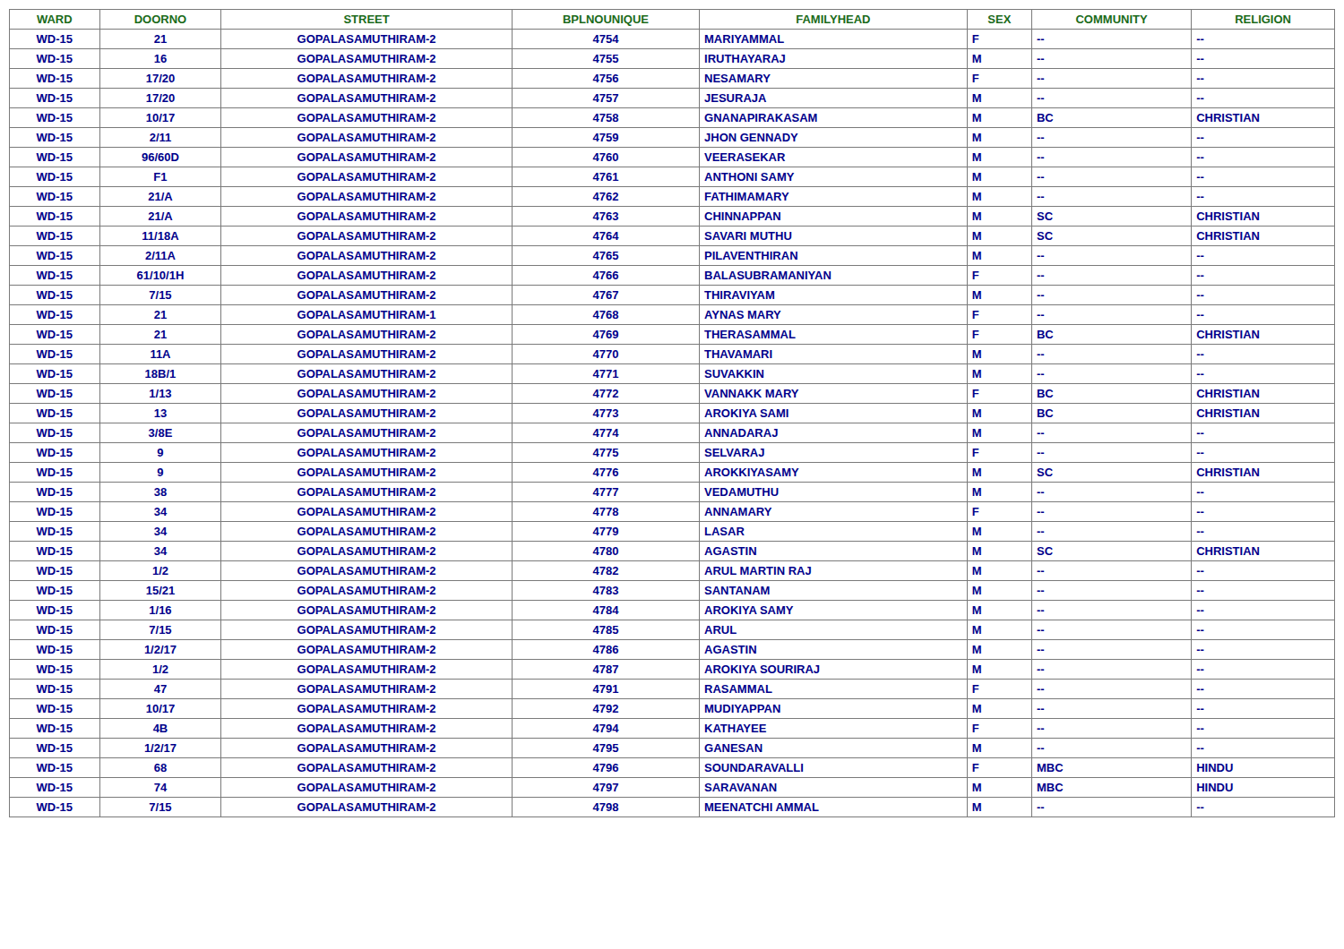| WARD | DOORNO | STREET | BPLNOUNIQUE | FAMILYHEAD | SEX | COMMUNITY | RELIGION |
| --- | --- | --- | --- | --- | --- | --- | --- |
| WD-15 | 21 | GOPALASAMUTHIRAM-2 | 4754 | MARIYAMMAL | F | -- | -- |
| WD-15 | 16 | GOPALASAMUTHIRAM-2 | 4755 | IRUTHAYARAJ | M | -- | -- |
| WD-15 | 17/20 | GOPALASAMUTHIRAM-2 | 4756 | NESAMARY | F | -- | -- |
| WD-15 | 17/20 | GOPALASAMUTHIRAM-2 | 4757 | JESURAJA | M | -- | -- |
| WD-15 | 10/17 | GOPALASAMUTHIRAM-2 | 4758 | GNANAPIRAKASAM | M | BC | CHRISTIAN |
| WD-15 | 2/11 | GOPALASAMUTHIRAM-2 | 4759 | JHON GENNADY | M | -- | -- |
| WD-15 | 96/60D | GOPALASAMUTHIRAM-2 | 4760 | VEERASEKAR | M | -- | -- |
| WD-15 | F1 | GOPALASAMUTHIRAM-2 | 4761 | ANTHONI SAMY | M | -- | -- |
| WD-15 | 21/A | GOPALASAMUTHIRAM-2 | 4762 | FATHIMAMARY | M | -- | -- |
| WD-15 | 21/A | GOPALASAMUTHIRAM-2 | 4763 | CHINNAPPAN | M | SC | CHRISTIAN |
| WD-15 | 11/18A | GOPALASAMUTHIRAM-2 | 4764 | SAVARI MUTHU | M | SC | CHRISTIAN |
| WD-15 | 2/11A | GOPALASAMUTHIRAM-2 | 4765 | PILAVENTHIRAN | M | -- | -- |
| WD-15 | 61/10/1H | GOPALASAMUTHIRAM-2 | 4766 | BALASUBRAMANIYAN | F | -- | -- |
| WD-15 | 7/15 | GOPALASAMUTHIRAM-2 | 4767 | THIRAVIYAM | M | -- | -- |
| WD-15 | 21 | GOPALASAMUTHIRAM-1 | 4768 | AYNAS MARY | F | -- | -- |
| WD-15 | 21 | GOPALASAMUTHIRAM-2 | 4769 | THERASAMMAL | F | BC | CHRISTIAN |
| WD-15 | 11A | GOPALASAMUTHIRAM-2 | 4770 | THAVAMARI | M | -- | -- |
| WD-15 | 18B/1 | GOPALASAMUTHIRAM-2 | 4771 | SUVAKKIN | M | -- | -- |
| WD-15 | 1/13 | GOPALASAMUTHIRAM-2 | 4772 | VANNAKK MARY | F | BC | CHRISTIAN |
| WD-15 | 13 | GOPALASAMUTHIRAM-2 | 4773 | AROKIYA SAMI | M | BC | CHRISTIAN |
| WD-15 | 3/8E | GOPALASAMUTHIRAM-2 | 4774 | ANNADARAJ | M | -- | -- |
| WD-15 | 9 | GOPALASAMUTHIRAM-2 | 4775 | SELVARAJ | F | -- | -- |
| WD-15 | 9 | GOPALASAMUTHIRAM-2 | 4776 | AROKKIYASAMY | M | SC | CHRISTIAN |
| WD-15 | 38 | GOPALASAMUTHIRAM-2 | 4777 | VEDAMUTHU | M | -- | -- |
| WD-15 | 34 | GOPALASAMUTHIRAM-2 | 4778 | ANNAMARY | F | -- | -- |
| WD-15 | 34 | GOPALASAMUTHIRAM-2 | 4779 | LASAR | M | -- | -- |
| WD-15 | 34 | GOPALASAMUTHIRAM-2 | 4780 | AGASTIN | M | SC | CHRISTIAN |
| WD-15 | 1/2 | GOPALASAMUTHIRAM-2 | 4782 | ARUL MARTIN RAJ | M | -- | -- |
| WD-15 | 15/21 | GOPALASAMUTHIRAM-2 | 4783 | SANTANAM | M | -- | -- |
| WD-15 | 1/16 | GOPALASAMUTHIRAM-2 | 4784 | AROKIYA SAMY | M | -- | -- |
| WD-15 | 7/15 | GOPALASAMUTHIRAM-2 | 4785 | ARUL | M | -- | -- |
| WD-15 | 1/2/17 | GOPALASAMUTHIRAM-2 | 4786 | AGASTIN | M | -- | -- |
| WD-15 | 1/2 | GOPALASAMUTHIRAM-2 | 4787 | AROKIYA SOURIRAJ | M | -- | -- |
| WD-15 | 47 | GOPALASAMUTHIRAM-2 | 4791 | RASAMMAL | F | -- | -- |
| WD-15 | 10/17 | GOPALASAMUTHIRAM-2 | 4792 | MUDIYAPPAN | M | -- | -- |
| WD-15 | 4B | GOPALASAMUTHIRAM-2 | 4794 | KATHAYEE | F | -- | -- |
| WD-15 | 1/2/17 | GOPALASAMUTHIRAM-2 | 4795 | GANESAN | M | -- | -- |
| WD-15 | 68 | GOPALASAMUTHIRAM-2 | 4796 | SOUNDARAVALLI | F | MBC | HINDU |
| WD-15 | 74 | GOPALASAMUTHIRAM-2 | 4797 | SARAVANAN | M | MBC | HINDU |
| WD-15 | 7/15 | GOPALASAMUTHIRAM-2 | 4798 | MEENATCHI AMMAL | M | -- | -- |